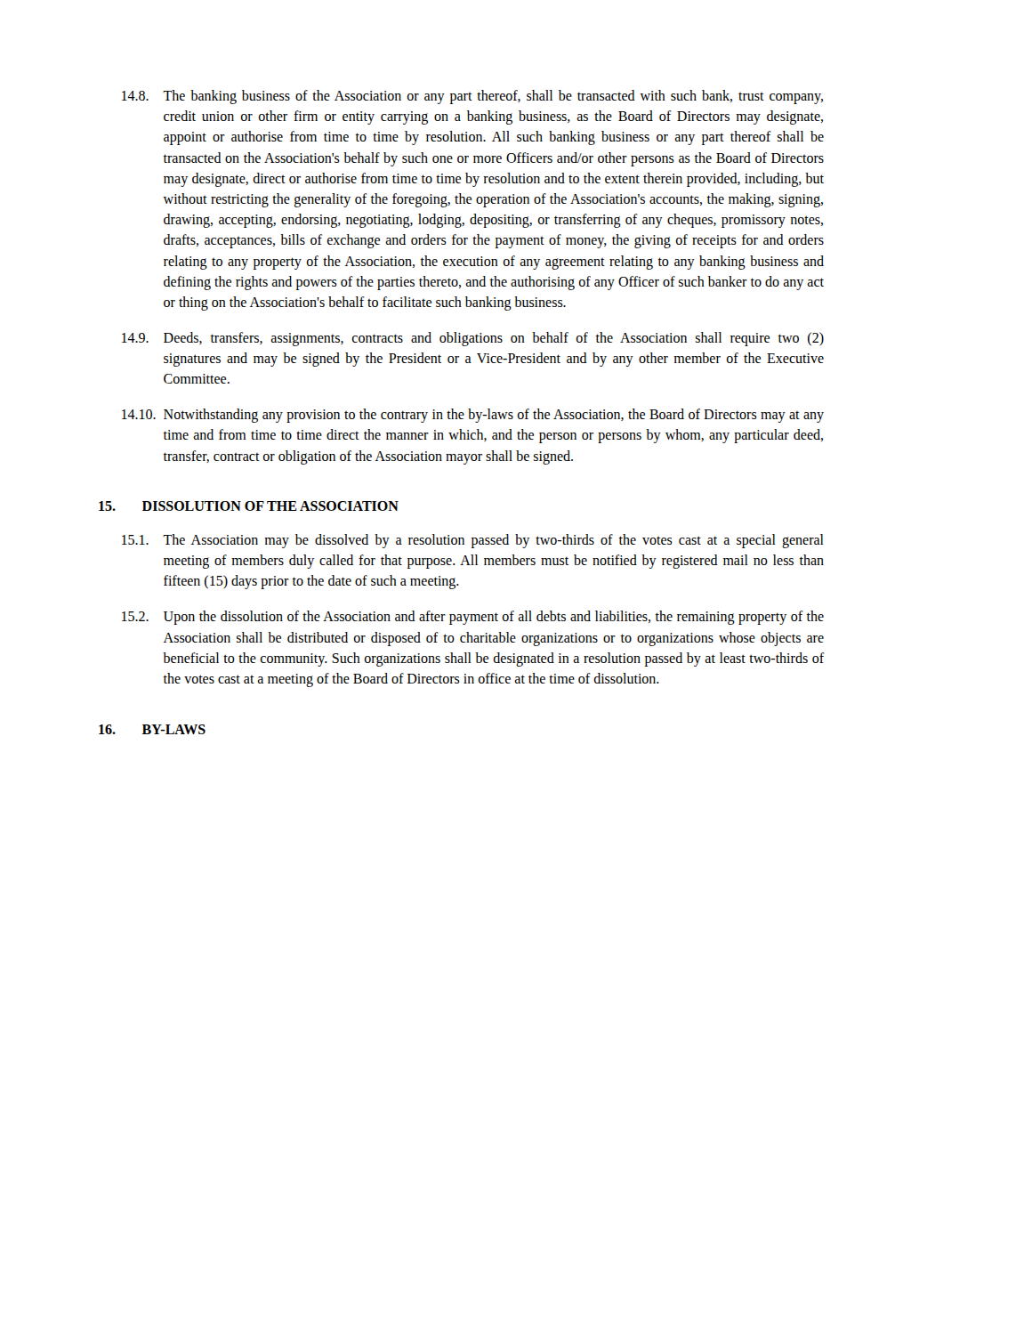14.8. The banking business of the Association or any part thereof, shall be transacted with such bank, trust company, credit union or other firm or entity carrying on a banking business, as the Board of Directors may designate, appoint or authorise from time to time by resolution. All such banking business or any part thereof shall be transacted on the Association's behalf by such one or more Officers and/or other persons as the Board of Directors may designate, direct or authorise from time to time by resolution and to the extent therein provided, including, but without restricting the generality of the foregoing, the operation of the Association's accounts, the making, signing, drawing, accepting, endorsing, negotiating, lodging, depositing, or transferring of any cheques, promissory notes, drafts, acceptances, bills of exchange and orders for the payment of money, the giving of receipts for and orders relating to any property of the Association, the execution of any agreement relating to any banking business and defining the rights and powers of the parties thereto, and the authorising of any Officer of such banker to do any act or thing on the Association's behalf to facilitate such banking business.
14.9. Deeds, transfers, assignments, contracts and obligations on behalf of the Association shall require two (2) signatures and may be signed by the President or a Vice-President and by any other member of the Executive Committee.
14.10. Notwithstanding any provision to the contrary in the by-laws of the Association, the Board of Directors may at any time and from time to time direct the manner in which, and the person or persons by whom, any particular deed, transfer, contract or obligation of the Association mayor shall be signed.
15. DISSOLUTION OF THE ASSOCIATION
15.1. The Association may be dissolved by a resolution passed by two-thirds of the votes cast at a special general meeting of members duly called for that purpose. All members must be notified by registered mail no less than fifteen (15) days prior to the date of such a meeting.
15.2. Upon the dissolution of the Association and after payment of all debts and liabilities, the remaining property of the Association shall be distributed or disposed of to charitable organizations or to organizations whose objects are beneficial to the community. Such organizations shall be designated in a resolution passed by at least two-thirds of the votes cast at a meeting of the Board of Directors in office at the time of dissolution.
16. BY-LAWS